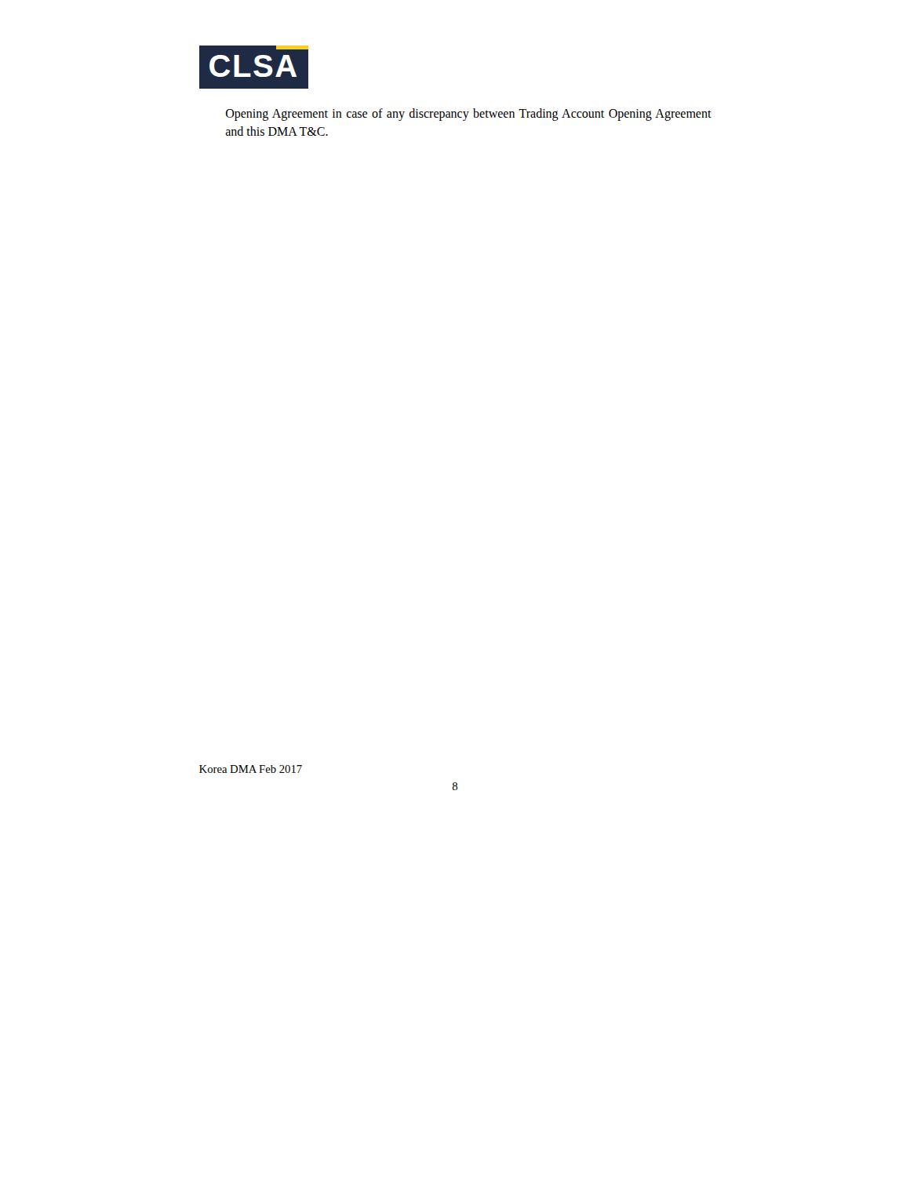CLSA
Opening Agreement in case of any discrepancy between Trading Account Opening Agreement and this DMA T&C.
Korea DMA Feb 2017
8